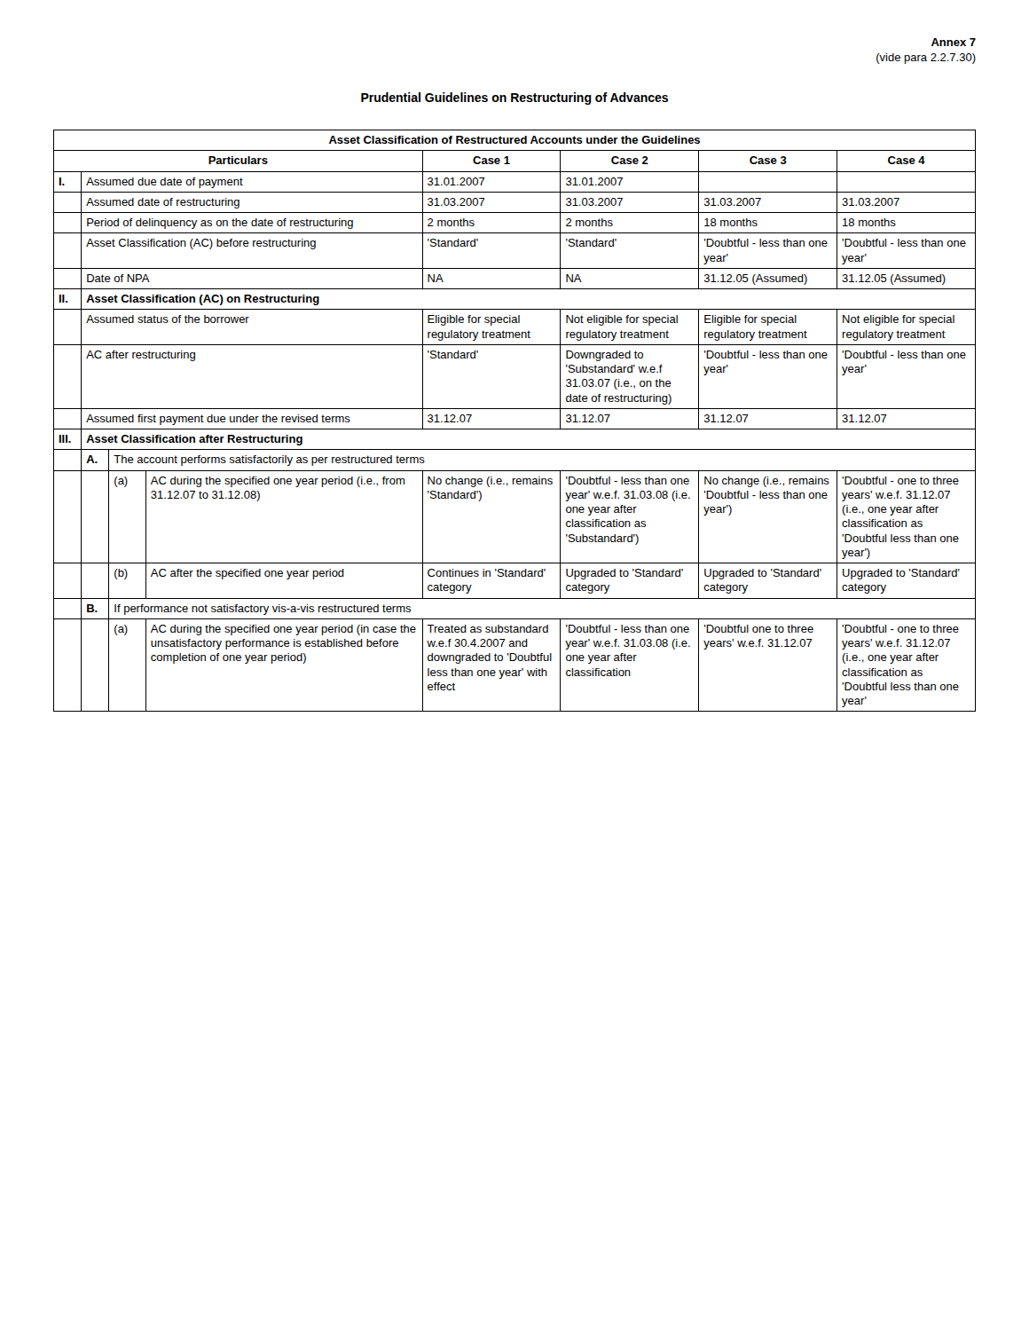Annex 7
(vide para 2.2.7.30)
Prudential Guidelines on Restructuring of Advances
| Asset Classification of Restructured Accounts under the Guidelines |
| --- |
| Particulars | Case 1 | Case 2 | Case 3 | Case 4 |
| I. | Assumed due date of payment | 31.01.2007 | 31.01.2007 | | |
| | Assumed date of restructuring | 31.03.2007 | 31.03.2007 | 31.03.2007 | 31.03.2007 |
| | Period of delinquency as on the date of restructuring | 2 months | 2 months | 18 months | 18 months |
| | Asset Classification (AC) before restructuring | 'Standard' | 'Standard' | 'Doubtful - less than one year' | 'Doubtful - less than one year' |
| | Date of NPA | NA | NA | 31.12.05 (Assumed) | 31.12.05 (Assumed) |
| II. | Asset Classification (AC) on Restructuring |
| | Assumed status of the borrower | Eligible for special regulatory treatment | Not eligible for special regulatory treatment | Eligible for special regulatory treatment | Not eligible for special regulatory treatment |
| | AC after restructuring | 'Standard' | Downgraded to 'Substandard' w.e.f 31.03.07 (i.e., on the date of restructuring) | 'Doubtful - less than one year' | 'Doubtful - less than one year' |
| | Assumed first payment due under the revised terms | 31.12.07 | 31.12.07 | 31.12.07 | 31.12.07 |
| III. | Asset Classification after Restructuring |
| | A. | The account performs satisfactorily as per restructured terms |
| | | (a) | AC during the specified one year period (i.e., from 31.12.07 to 31.12.08) | No change (i.e., remains 'Standard') | 'Doubtful - less than one year' w.e.f. 31.03.08 (i.e. one year after classification as 'Substandard') | No change (i.e., remains 'Doubtful - less than one year') | 'Doubtful - one to three years' w.e.f. 31.12.07 (i.e., one year after classification as 'Doubtful less than one year') |
| | | (b) | AC after the specified one year period | Continues in 'Standard' category | Upgraded to 'Standard' category | Upgraded to 'Standard' category | Upgraded to 'Standard' category |
| | B. | If performance not satisfactory vis-a-vis restructured terms |
| | | (a) | AC during the specified one year period (in case the unsatisfactory performance is established before completion of one year period) | Treated as substandard w.e.f 30.4.2007 and downgraded to 'Doubtful less than one year' with effect | 'Doubtful - less than one year' w.e.f. 31.03.08 (i.e. one year after classification | 'Doubtful one to three years' w.e.f. 31.12.07 | 'Doubtful - one to three years' w.e.f. 31.12.07 (i.e., one year after classification as 'Doubtful less than one year' |